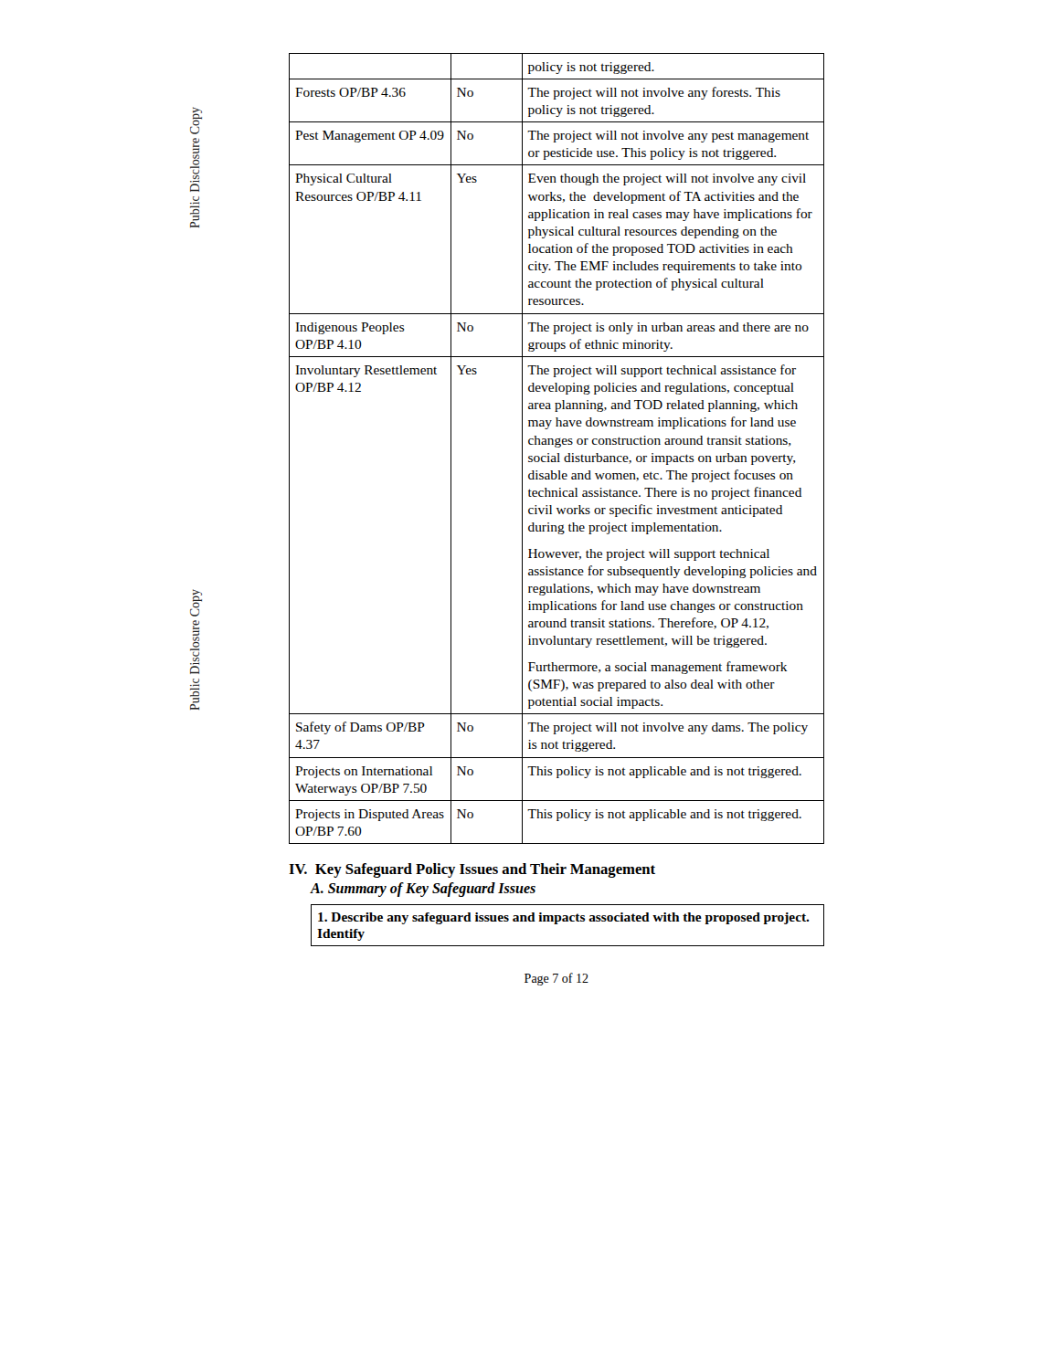Public Disclosure Copy Public Disclosure Copy
| | | policy is not triggered. |
| Forests OP/BP 4.36 | No | The project will not involve any forests. This policy is not triggered. |
| Pest Management OP 4.09 | No | The project will not involve any pest management or pesticide use. This policy is not triggered. |
| Physical Cultural Resources OP/BP 4.11 | Yes | Even though the project will not involve any civil works, the development of TA activities and the application in real cases may have implications for physical cultural resources depending on the location of the proposed TOD activities in each city. The EMF includes requirements to take into account the protection of physical cultural resources. |
| Indigenous Peoples OP/BP 4.10 | No | The project is only in urban areas and there are no groups of ethnic minority. |
| Involuntary Resettlement OP/BP 4.12 | Yes | The project will support technical assistance for developing policies and regulations, conceptual area planning, and TOD related planning, which may have downstream implications for land use changes or construction around transit stations, social disturbance, or impacts on urban poverty, disable and women, etc. The project focuses on technical assistance. There is no project financed civil works or specific investment anticipated during the project implementation. However, the project will support technical assistance for subsequently developing policies and regulations, which may have downstream implications for land use changes or construction around transit stations. Therefore, OP 4.12, involuntary resettlement, will be triggered. Furthermore, a social management framework (SMF), was prepared to also deal with other potential social impacts. |
| Safety of Dams OP/BP 4.37 | No | The project will not involve any dams. The policy is not triggered. |
| Projects on International Waterways OP/BP 7.50 | No | This policy is not applicable and is not triggered. |
| Projects in Disputed Areas OP/BP 7.60 | No | This policy is not applicable and is not triggered. |
IV. Key Safeguard Policy Issues and Their Management
A. Summary of Key Safeguard Issues
1. Describe any safeguard issues and impacts associated with the proposed project. Identify
Page 7 of 12